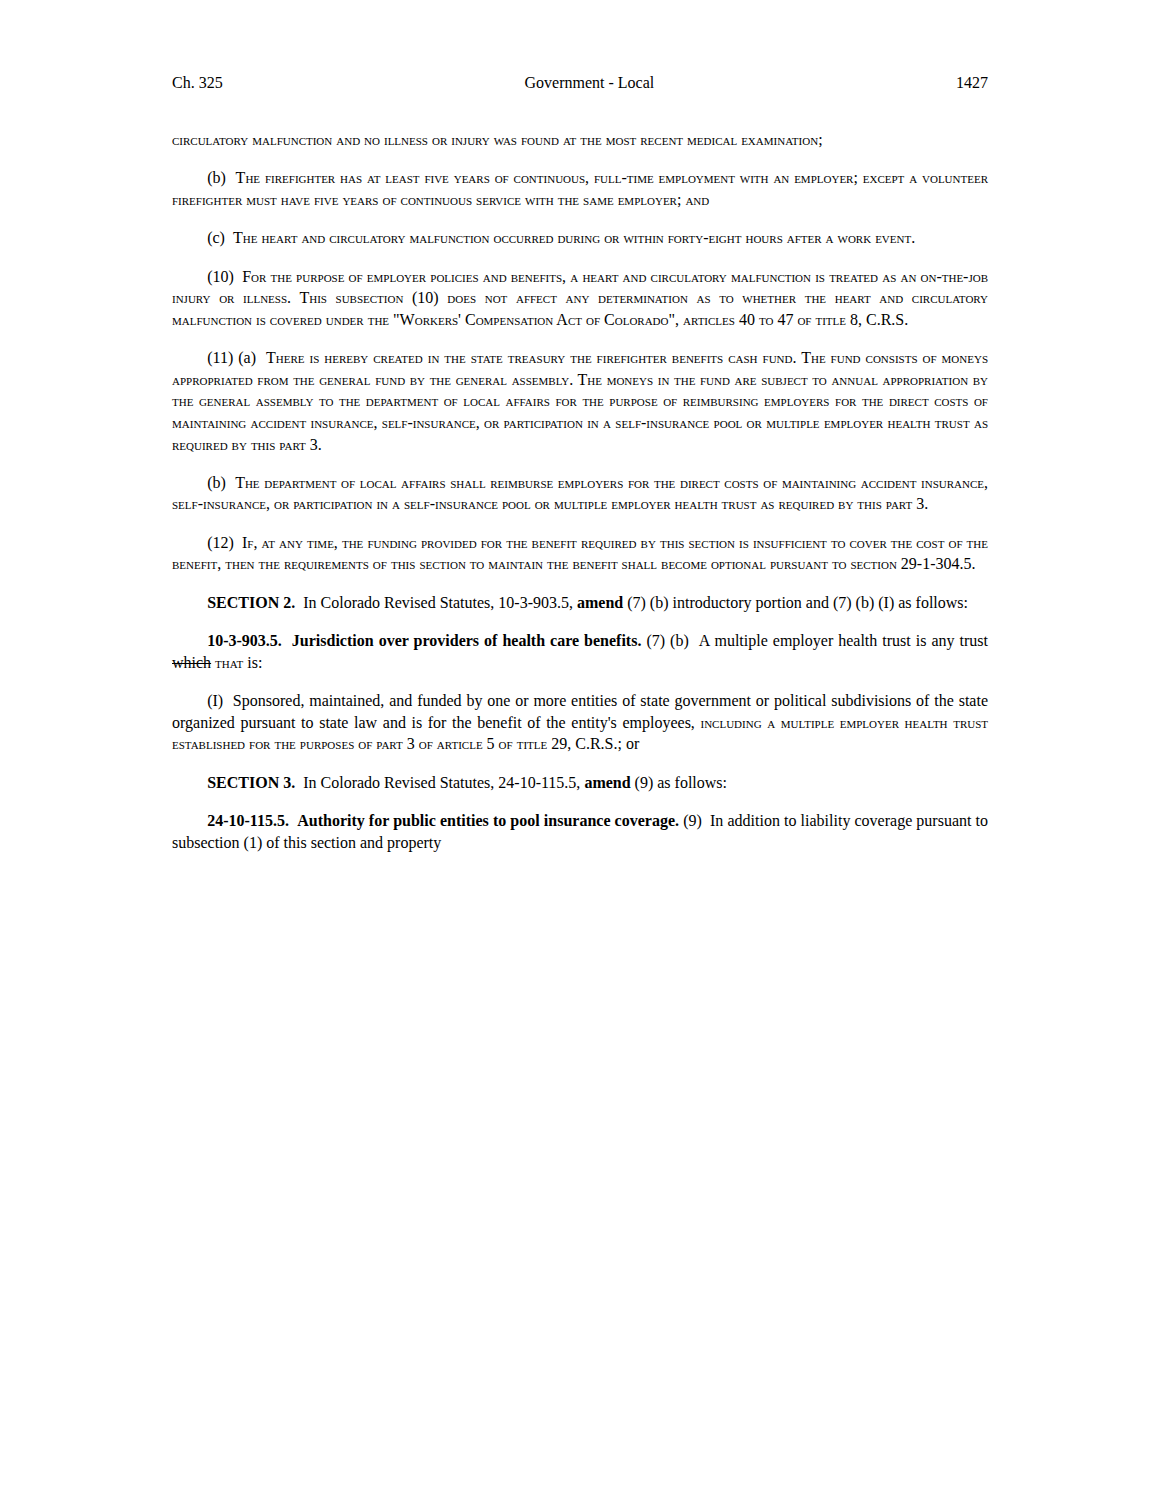Ch. 325 Government - Local 1427
circulatory malfunction and no illness or injury was found at the most recent medical examination;
(b) The firefighter has at least five years of continuous, full-time employment with an employer; except a volunteer firefighter must have five years of continuous service with the same employer; and
(c) The heart and circulatory malfunction occurred during or within forty-eight hours after a work event.
(10) For the purpose of employer policies and benefits, a heart and circulatory malfunction is treated as an on-the-job injury or illness. This subsection (10) does not affect any determination as to whether the heart and circulatory malfunction is covered under the "Workers' Compensation Act of Colorado", articles 40 to 47 of title 8, C.R.S.
(11) (a) There is hereby created in the state treasury the firefighter benefits cash fund. The fund consists of moneys appropriated from the general fund by the general assembly. The moneys in the fund are subject to annual appropriation by the general assembly to the department of local affairs for the purpose of reimbursing employers for the direct costs of maintaining accident insurance, self-insurance, or participation in a self-insurance pool or multiple employer health trust as required by this part 3.
(b) The department of local affairs shall reimburse employers for the direct costs of maintaining accident insurance, self-insurance, or participation in a self-insurance pool or multiple employer health trust as required by this part 3.
(12) If, at any time, the funding provided for the benefit required by this section is insufficient to cover the cost of the benefit, then the requirements of this section to maintain the benefit shall become optional pursuant to section 29-1-304.5.
SECTION 2. In Colorado Revised Statutes, 10-3-903.5, amend (7) (b) introductory portion and (7) (b) (I) as follows:
10-3-903.5. Jurisdiction over providers of health care benefits. (7) (b) A multiple employer health trust is any trust which that is:
(I) Sponsored, maintained, and funded by one or more entities of state government or political subdivisions of the state organized pursuant to state law and is for the benefit of the entity's employees, including a multiple employer health trust established for the purposes of part 3 of article 5 of title 29, C.R.S.; or
SECTION 3. In Colorado Revised Statutes, 24-10-115.5, amend (9) as follows:
24-10-115.5. Authority for public entities to pool insurance coverage. (9) In addition to liability coverage pursuant to subsection (1) of this section and property